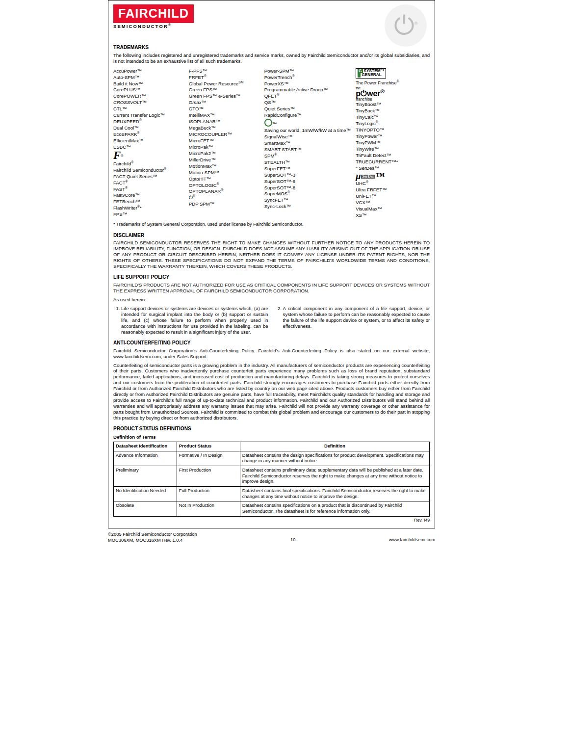MOC306XM, MOC316XM — 6-Pin DIP Zero-Cross Phototriac Driver Optocoupler (600 Volt Peak)
FAIRCHILD
SEMICONDUCTOR®
⏻®
Trademarks
The following includes registered and unregistered trademarks and service marks, owned by Fairchild Semiconductor and/or its global subsidiaries, and is not intended to be an exhaustive list of all such trademarks.
AccuPower™
Auto-SPM™
Build it Now™
CorePLUS™
CorePOWER™
CROSSVOLT™
CTL™
Current Transfer Logic™
DEUXPEED®
Dual Cool™
EcoSPARK®
EfficientMax™
ESBC™
F®
Fairchild®
Fairchild Semiconductor®
FACT Quiet Series™
FACT®
FAST®
FastvCore™
FETBench™
FlashWriter®*
FPS™
F-PFS™
FRFET®
Global Power ResourceSM
Green FPS™
Green FPS™ e-Series™
Gmax™
GTO™
IntelliMAX™
ISOPLANAR™
MegaBuck™
MICROCOUPLER™
MicroFET™
MicroPak™
MicroPak2™
MillerDrive™
MotionMax™
Motion-SPM™
OptoHiT™
OPTOLOGIC®
OPTOPLANAR®
⏻®
PDP SPM™
Power-SPM™
PowerTrench®
PowerXS™
Programmable Active Droop™
QFET®
QS™
Quiet Series™
RapidConfigure™
™
Saving our world, 1mW/W/kW at a time™
SignalWise™
SmartMax™
SMART START™
SPM®
STEALTH™
SuperFET™
SuperSOT™-3
SuperSOT™-6
SuperSOT™-8
SupreMOS®
SyncFET™
Sync-Lock™
GSYSTEM®*
GENERAL
The Power Franchise®
thep⏻wer®franchise
TinyBoost™
TinyBuck™
TinyCalc™
TinyLogic®
TINYOPTO™
TinyPower™
TinyPWM™
TinyWire™
TriFault Detect™
TRUECURRENT™*
" SerDes™
μSerDes™
UHC®
Ultra FRFET™
UniFET™
VCX™
VisualMax™
XS™
* Trademarks of System General Corporation, used under license by Fairchild Semiconductor.
Disclaimer
FAIRCHILD SEMICONDUCTOR RESERVES THE RIGHT TO MAKE CHANGES WITHOUT FURTHER NOTICE TO ANY PRODUCTS HEREIN TO IMPROVE RELIABILITY, FUNCTION, OR DESIGN. FAIRCHILD DOES NOT ASSUME ANY LIABILITY ARISING OUT OF THE APPLICATION OR USE OF ANY PRODUCT OR CIRCUIT DESCRIBED HEREIN; NEITHER DOES IT CONVEY ANY LICENSE UNDER ITS PATENT RIGHTS, NOR THE RIGHTS OF OTHERS. THESE SPECIFICATIONS DO NOT EXPAND THE TERMS OF FAIRCHILD'S WORLDWIDE TERMS AND CONDITIONS, SPECIFICALLY THE WARRANTY THEREIN, WHICH COVERS THESE PRODUCTS.
Life Support Policy
FAIRCHILD'S PRODUCTS ARE NOT AUTHORIZED FOR USE AS CRITICAL COMPONENTS IN LIFE SUPPORT DEVICES OR SYSTEMS WITHOUT THE EXPRESS WRITTEN APPROVAL OF FAIRCHILD SEMICONDUCTOR CORPORATION.
As used herein:
Life support devices or systems are devices or systems which, (a) are intended for surgical implant into the body or (b) support or sustain life, and (c) whose failure to perform when properly used in accordance with instructions for use provided in the labeling, can be reasonably expected to result in a significant injury of the user.
A critical component in any component of a life support, device, or system whose failure to perform can be reasonably expected to cause the failure of the life support device or system, or to affect its safety or effectiveness.
Anti-Counterfeiting Policy
Fairchild Semiconductor Corporation's Anti-Counterfeiting Policy. Fairchild's Anti-Counterfeiting Policy is also stated on our external website, www.fairchildsemi.com, under Sales Support.
Counterfeiting of semiconductor parts is a growing problem in the industry. All manufacturers of semiconductor products are experiencing counterfeiting of their parts. Customers who inadvertently purchase counterfeit parts experience many problems such as loss of brand reputation, substandard performance, failed applications, and increased cost of production and manufacturing delays. Fairchild is taking strong measures to protect ourselves and our customers from the proliferation of counterfeit parts. Fairchild strongly encourages customers to purchase Fairchild parts either directly from Fairchild or from Authorized Fairchild Distributors who are listed by country on our web page cited above. Products customers buy either from Fairchild directly or from Authorized Fairchild Distributors are genuine parts, have full traceability, meet Fairchild's quality standards for handling and storage and provide access to Fairchild's full range of up-to-date technical and product information. Fairchild and our Authorized Distributors will stand behind all warranties and will appropriately address any warranty issues that may arise. Fairchild will not provide any warranty coverage or other assistance for parts bought from Unauthorized Sources. Fairchild is committed to combat this global problem and encourage our customers to do their part in stopping this practice by buying direct or from authorized distributors.
Product Status Definitions
Definition of Terms
| Datasheet Identification | Product Status | Definition |
| --- | --- | --- |
| Advance Information | Formative / In Design | Datasheet contains the design specifications for product development. Specifications may change in any manner without notice. |
| Preliminary | First Production | Datasheet contains preliminary data; supplementary data will be published at a later date. Fairchild Semiconductor reserves the right to make changes at any time without notice to improve design. |
| No Identification Needed | Full Production | Datasheet contains final specifications. Fairchild Semiconductor reserves the right to make changes at any time without notice to improve the design. |
| Obsolete | Not In Production | Datasheet contains specifications on a product that is discontinued by Fairchild Semiconductor. The datasheet is for reference information only. |
Rev. I49
©2005 Fairchild Semiconductor Corporation
MOC306XM, MOC316XM Rev. 1.0.4
10
www.fairchildsemi.com